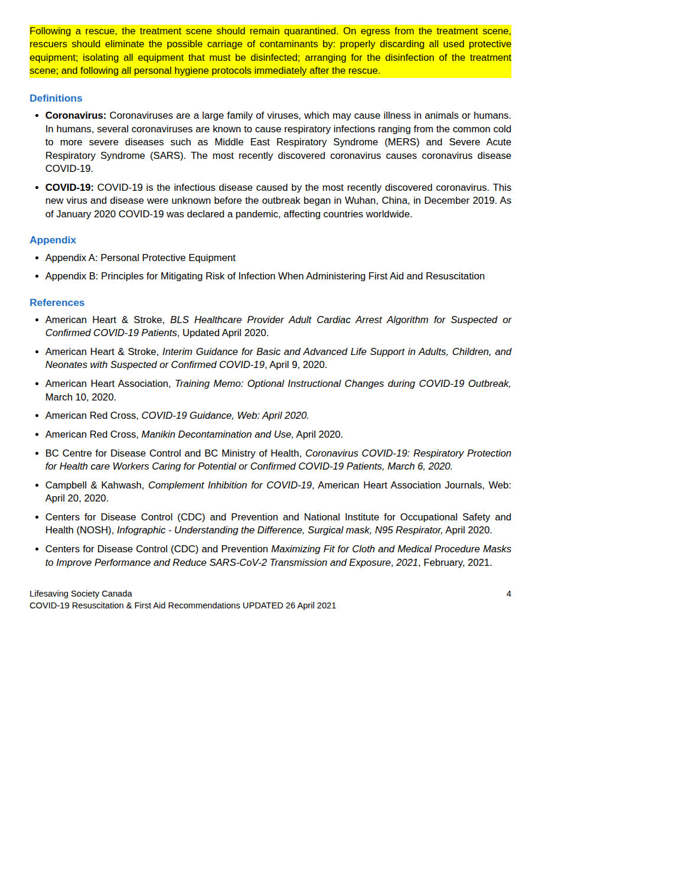Following a rescue, the treatment scene should remain quarantined. On egress from the treatment scene, rescuers should eliminate the possible carriage of contaminants by: properly discarding all used protective equipment; isolating all equipment that must be disinfected; arranging for the disinfection of the treatment scene; and following all personal hygiene protocols immediately after the rescue.
Definitions
Coronavirus: Coronaviruses are a large family of viruses, which may cause illness in animals or humans. In humans, several coronaviruses are known to cause respiratory infections ranging from the common cold to more severe diseases such as Middle East Respiratory Syndrome (MERS) and Severe Acute Respiratory Syndrome (SARS). The most recently discovered coronavirus causes coronavirus disease COVID-19.
COVID-19: COVID-19 is the infectious disease caused by the most recently discovered coronavirus. This new virus and disease were unknown before the outbreak began in Wuhan, China, in December 2019. As of January 2020 COVID-19 was declared a pandemic, affecting countries worldwide.
Appendix
Appendix A: Personal Protective Equipment
Appendix B: Principles for Mitigating Risk of Infection When Administering First Aid and Resuscitation
References
American Heart & Stroke, BLS Healthcare Provider Adult Cardiac Arrest Algorithm for Suspected or Confirmed COVID-19 Patients, Updated April 2020.
American Heart & Stroke, Interim Guidance for Basic and Advanced Life Support in Adults, Children, and Neonates with Suspected or Confirmed COVID-19, April 9, 2020.
American Heart Association, Training Memo: Optional Instructional Changes during COVID-19 Outbreak, March 10, 2020.
American Red Cross, COVID-19 Guidance, Web: April 2020.
American Red Cross, Manikin Decontamination and Use, April 2020.
BC Centre for Disease Control and BC Ministry of Health, Coronavirus COVID-19: Respiratory Protection for Health care Workers Caring for Potential or Confirmed COVID-19 Patients, March 6, 2020.
Campbell & Kahwash, Complement Inhibition for COVID-19, American Heart Association Journals, Web: April 20, 2020.
Centers for Disease Control (CDC) and Prevention and National Institute for Occupational Safety and Health (NOSH), Infographic - Understanding the Difference, Surgical mask, N95 Respirator, April 2020.
Centers for Disease Control (CDC) and Prevention Maximizing Fit for Cloth and Medical Procedure Masks to Improve Performance and Reduce SARS-CoV-2 Transmission and Exposure, 2021, February, 2021.
Lifesaving Society Canada
COVID-19 Resuscitation & First Aid Recommendations UPDATED 26 April 2021 4